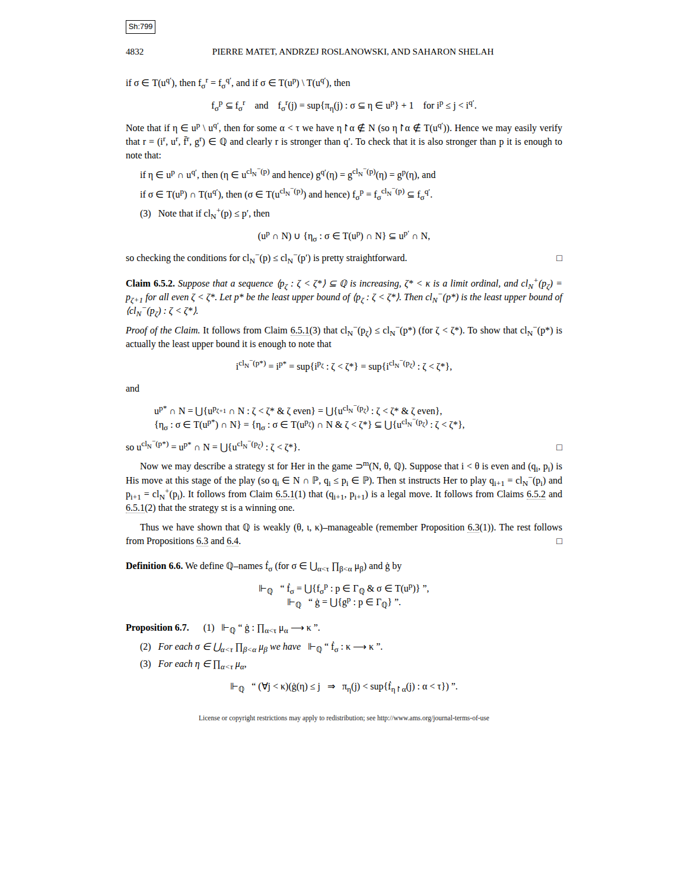Sh:799
4832 PIERRE MATET, ANDRZEJ ROSLANOWSKI, AND SAHARON SHELAH
if σ ∈ T(uq′), then fσr = fσq′, and if σ ∈ T(up) \ T(uq′), then
fσp ⊆ fσr and fσr(j) = sup{πη(j) : σ ⊆ η ∈ up} + 1 for ip ≤ j < iq′.
Note that if η ∈ up \ uq′, then for some α < τ we have η↾α ∉ N (so η↾α ∉ T(uq′)). Hence we may easily verify that r = (ir, ur, f̄r, gr) ∈ ℚ and clearly r is stronger than q′. To check that it is also stronger than p it is enough to note that:
if η ∈ up ∩ uq′, then (η ∈ uclN−(p) and hence) gq′(η) = gclN−(p)(η) = gp(η), and
if σ ∈ T(up) ∩ T(uq′), then (σ ∈ T(uclN−(p)) and hence) fσp = fσclN−(p) ⊆ fσq′.
(3) Note that if clN+(p) ≤ p′, then
(up ∩ N) ∪ {ησ : σ ∈ T(up) ∩ N} ⊆ up′ ∩ N,
so checking the conditions for clN−(p) ≤ clN−(p′) is pretty straightforward. □
Claim 6.5.2. Suppose that a sequence ⟨pζ : ζ < ζ*⟩ ⊆ ℚ is increasing, ζ* < κ is a limit ordinal, and clN+(pζ) = pζ+1 for all even ζ < ζ*. Let p* be the least upper bound of ⟨pζ : ζ < ζ*⟩. Then clN−(p*) is the least upper bound of ⟨clN−(pζ) : ζ < ζ*⟩.
Proof of the Claim. It follows from Claim 6.5.1(3) that clN−(pζ) ≤ clN−(p*) (for ζ < ζ*). To show that clN−(p*) is actually the least upper bound it is enough to note that
iclN−(p*) = ip* = sup{ipζ : ζ < ζ*} = sup{iclN−(pζ) : ζ < ζ*},
and
up* ∩ N = ⋃{upζ+1 ∩ N : ζ < ζ* & ζ even} = ⋃{uclN−(pζ) : ζ < ζ* & ζ even},
{ησ : σ ∈ T(up*) ∩ N} = {ησ : σ ∈ T(upζ) ∩ N & ζ < ζ*} ⊆ ⋃{uclN−(pζ) : ζ < ζ*},
so uclN−(p*) = up* ∩ N = ⋃{uclN−(pζ) : ζ < ζ*}. □
Now we may describe a strategy st for Her in the game ⊃m(N, θ, ℚ). Suppose that i < θ is even and (qi, pi) is His move at this stage of the play (so qi ∈ N ∩ ℙ, qi ≤ pi ∈ ℙ). Then st instructs Her to play qi+1 = clN−(pi) and pi+1 = clN+(pi). It follows from Claim 6.5.1(1) that (qi+1, pi+1) is a legal move. It follows from Claims 6.5.2 and 6.5.1(2) that the strategy st is a winning one.
Thus we have shown that ℚ is weakly (θ, ι, κ)–manageable (remember Proposition 6.3(1)). The rest follows from Propositions 6.3 and 6.4. □
Definition 6.6. We define ℚ–names ḟσ (for σ ∈ ⋃α<τ ∏β<α μβ) and ġ by
⊩ℚ “ ḟσ = ⋃{fσp : p ∈ Γℚ & σ ∈ T(up)} ”,
⊩ℚ “ ġ = ⋃{gp : p ∈ Γℚ} ”.
Proposition 6.7. (1) ⊩ℚ “ ġ : ∏α<τ μα ⟶ κ ”.
(2) For each σ ∈ ⋃α<τ ∏β<α μβ we have ⊩ℚ “ ḟσ : κ ⟶ κ ”.
(3) For each η ∈ ∏α<τ μα,
⊩ℚ “ (∀j < κ)(ġ(η) ≤ j ⇒ πη(j) < sup{ḟη↾α(j) : α < τ}) ”.
License or copyright restrictions may apply to redistribution; see http://www.ams.org/journal-terms-of-use